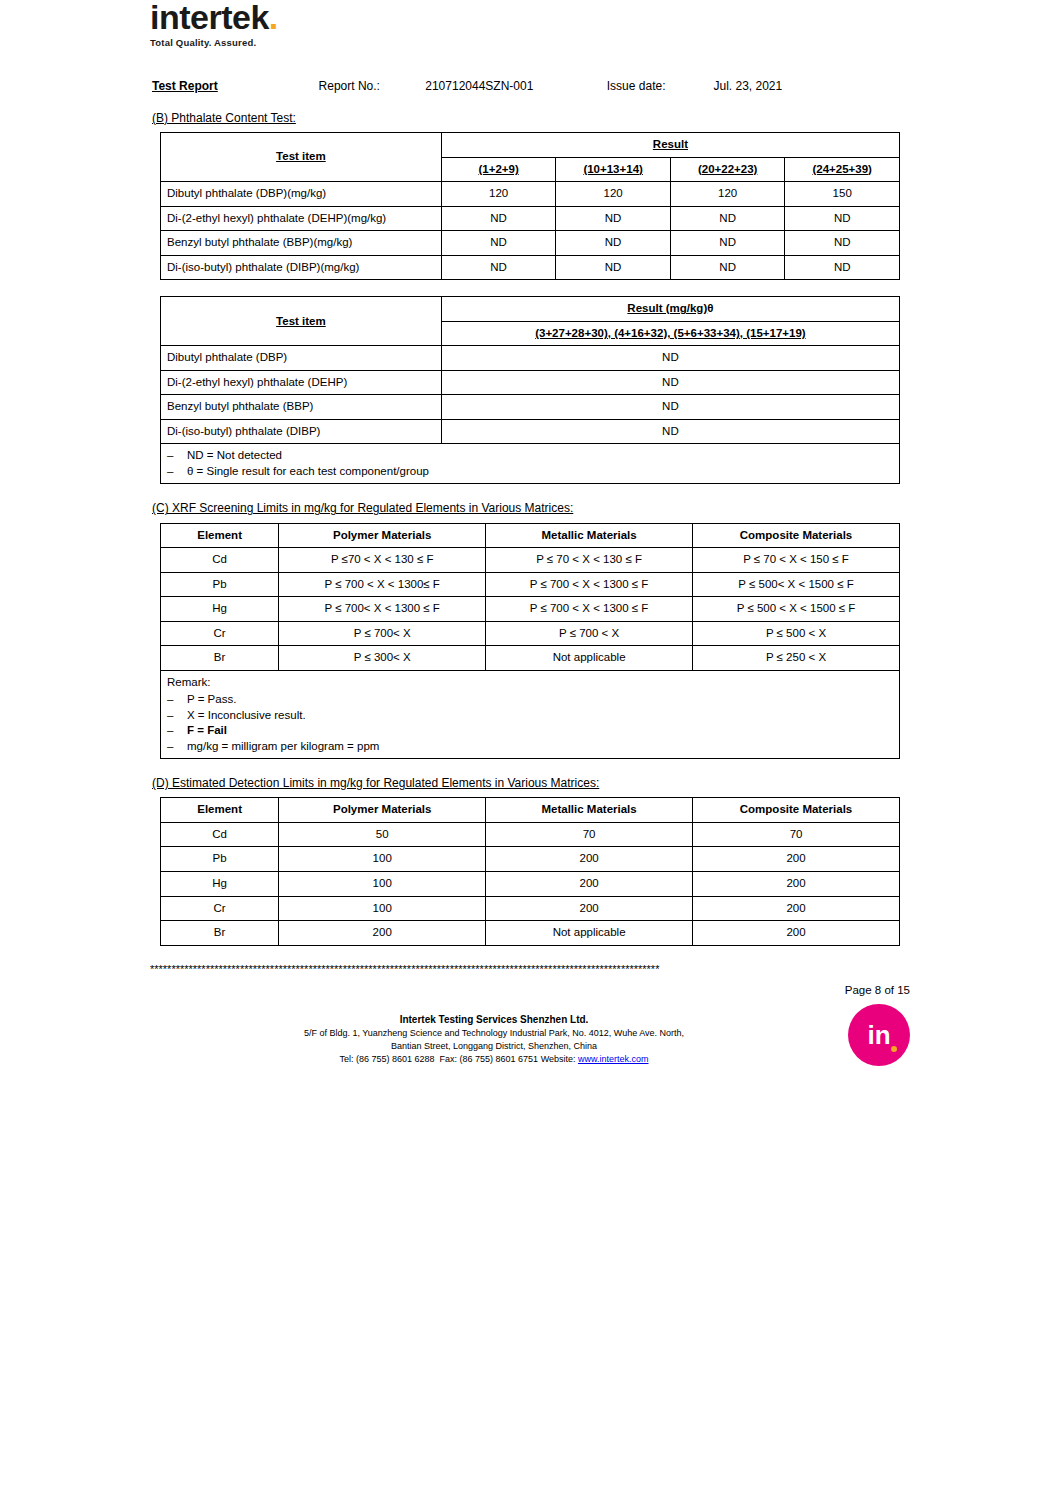intertek.
Total Quality. Assured.
| Test Report | Report No.: | 210712044SZN-001 | Issue date: | Jul. 23, 2021 |
(B) Phthalate Content Test:
| Test item | Result |
| --- | --- |
| (1+2+9) | (10+13+14) | (20+22+23) | (24+25+39) |
| Dibutyl phthalate (DBP)(mg/kg) | 120 | 120 | 120 | 150 |
| Di-(2-ethyl hexyl) phthalate (DEHP)(mg/kg) | ND | ND | ND | ND |
| Benzyl butyl phthalate (BBP)(mg/kg) | ND | ND | ND | ND |
| Di-(iso-butyl) phthalate (DIBP)(mg/kg) | ND | ND | ND | ND |
| Test item | Result (mg/kg) θ |
| --- | --- |
| (3+27+28+30), (4+16+32), (5+6+33+34), (15+17+19) |
| Dibutyl phthalate (DBP) | ND |
| Di-(2-ethyl hexyl) phthalate (DEHP) | ND |
| Benzyl butyl phthalate (BBP) | ND |
| Di-(iso-butyl) phthalate (DIBP) | ND |
| – ND = Not detected – θ = Single result for each test component/group |
(C) XRF Screening Limits in mg/kg for Regulated Elements in Various Matrices:
| Element | Polymer Materials | Metallic Materials | Composite Materials |
| --- | --- | --- | --- |
| Cd | P ≤70 < X < 130 ≤ F | P ≤ 70 < X < 130 ≤ F | P ≤ 70 < X < 150 ≤ F |
| Pb | P ≤ 700 < X < 1300≤ F | P ≤ 700 < X < 1300 ≤ F | P ≤ 500< X < 1500 ≤ F |
| Hg | P ≤ 700< X < 1300 ≤ F | P ≤ 700 < X < 1300 ≤ F | P ≤ 500 < X < 1500 ≤ F |
| Cr | P ≤ 700< X | P ≤ 700 < X | P ≤ 500 < X |
| Br | P ≤ 300< X | Not applicable | P ≤ 250 < X |
| Remark: – P = Pass. – X = Inconclusive result. – F = Fail – mg/kg = milligram per kilogram = ppm |
(D) Estimated Detection Limits in mg/kg for Regulated Elements in Various Matrices:
| Element | Polymer Materials | Metallic Materials | Composite Materials |
| --- | --- | --- | --- |
| Cd | 50 | 70 | 70 |
| Pb | 100 | 200 | 200 |
| Hg | 100 | 200 | 200 |
| Cr | 100 | 200 | 200 |
| Br | 200 | Not applicable | 200 |
***********************************************************************************************************************
Page 8 of 15
Intertek Testing Services Shenzhen Ltd.
5/F of Bldg. 1, Yuanzheng Science and Technology Industrial Park, No. 4012, Wuhe Ave. North,
Bantian Street, Longgang District, Shenzhen, China
Tel: (86 755) 8601 6288 Fax: (86 755) 8601 6751 Website: www.intertek.com
in